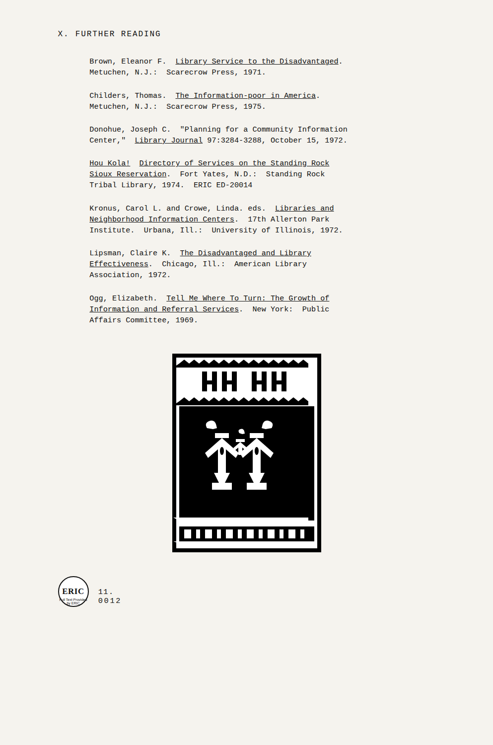X. FURTHER READING
Brown, Eleanor F. Library Service to the Disadvantaged.
Metuchen, N.J.: Scarecrow Press, 1971.
Childers, Thomas. The Information-poor in America.
Metuchen, N.J.: Scarecrow Press, 1975.
Donohue, Joseph C. "Planning for a Community Information
Center," Library Journal 97:3284-3288, October 15, 1972.
Hou Kola! Directory of Services on the Standing Rock
Sioux Reservation. Fort Yates, N.D.: Standing Rock
Tribal Library, 1974. ERIC ED-20014
Kronus, Carol L. and Crowe, Linda. eds. Libraries and
Neighborhood Information Centers. 17th Allerton Park
Institute. Urbana, Ill.: University of Illinois, 1972.
Lipsman, Claire K. The Disadvantaged and Library
Effectiveness. Chicago, Ill.: American Library
Association, 1972.
Ogg, Elizabeth. Tell Me Where To Turn: The Growth of
Information and Referral Services. New York: Public
Affairs Committee, 1969.
ERIC Full Text Provided by ERIC
11. 0012